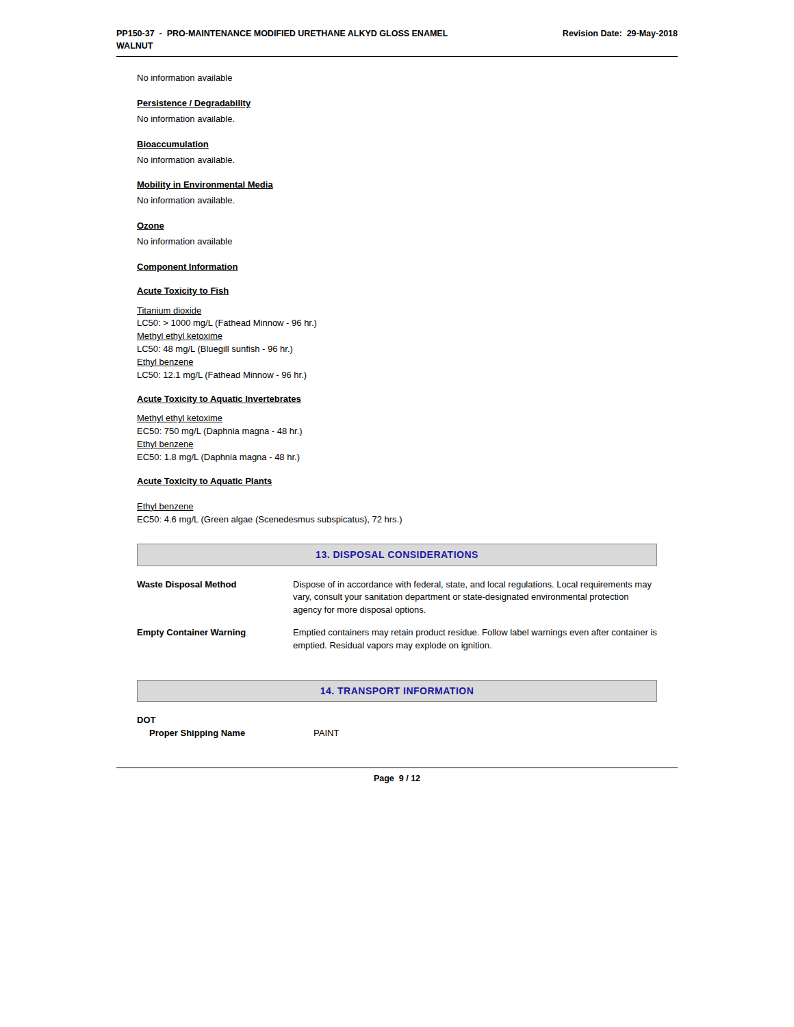PP150-37 - PRO-MAINTENANCE MODIFIED URETHANE ALKYD GLOSS ENAMEL WALNUT
Revision Date: 29-May-2018
No information available
Persistence / Degradability
No information available.
Bioaccumulation
No information available.
Mobility in Environmental Media
No information available.
Ozone
No information available
Component Information
Acute Toxicity to Fish
Titanium dioxide
LC50: > 1000 mg/L (Fathead Minnow - 96 hr.)
Methyl ethyl ketoxime
LC50: 48 mg/L (Bluegill sunfish - 96 hr.)
Ethyl benzene
LC50: 12.1 mg/L (Fathead Minnow - 96 hr.)
Acute Toxicity to Aquatic Invertebrates
Methyl ethyl ketoxime
EC50: 750 mg/L (Daphnia magna - 48 hr.)
Ethyl benzene
EC50: 1.8 mg/L (Daphnia magna - 48 hr.)
Acute Toxicity to Aquatic Plants
Ethyl benzene
EC50: 4.6 mg/L (Green algae (Scenedesmus subspicatus), 72 hrs.)
13. DISPOSAL CONSIDERATIONS
| Waste Disposal Method | Dispose of in accordance with federal, state, and local regulations. Local requirements may vary, consult your sanitation department or state-designated environmental protection agency for more disposal options. |
| Empty Container Warning | Emptied containers may retain product residue. Follow label warnings even after container is emptied. Residual vapors may explode on ignition. |
14. TRANSPORT INFORMATION
DOT
Proper Shipping Name
PAINT
Page 9 / 12